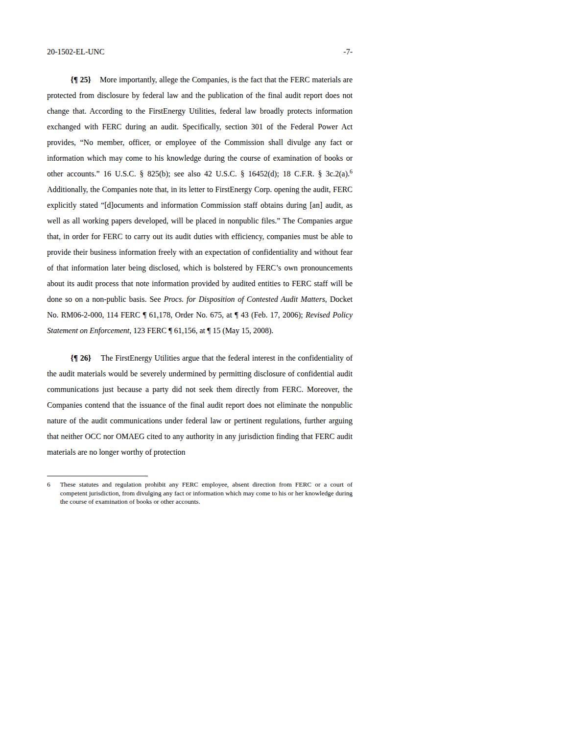20-1502-EL-UNC -7-
{¶ 25} More importantly, allege the Companies, is the fact that the FERC materials are protected from disclosure by federal law and the publication of the final audit report does not change that. According to the FirstEnergy Utilities, federal law broadly protects information exchanged with FERC during an audit. Specifically, section 301 of the Federal Power Act provides, “No member, officer, or employee of the Commission shall divulge any fact or information which may come to his knowledge during the course of examination of books or other accounts.” 16 U.S.C. § 825(b); see also 42 U.S.C. § 16452(d); 18 C.F.R. § 3c.2(a).6 Additionally, the Companies note that, in its letter to FirstEnergy Corp. opening the audit, FERC explicitly stated “[d]ocuments and information Commission staff obtains during [an] audit, as well as all working papers developed, will be placed in nonpublic files.” The Companies argue that, in order for FERC to carry out its audit duties with efficiency, companies must be able to provide their business information freely with an expectation of confidentiality and without fear of that information later being disclosed, which is bolstered by FERC’s own pronouncements about its audit process that note information provided by audited entities to FERC staff will be done so on a non-public basis. See Procs. for Disposition of Contested Audit Matters, Docket No. RM06-2-000, 114 FERC ¶ 61,178, Order No. 675, at ¶ 43 (Feb. 17, 2006); Revised Policy Statement on Enforcement, 123 FERC ¶ 61,156, at ¶ 15 (May 15, 2008).
{¶ 26} The FirstEnergy Utilities argue that the federal interest in the confidentiality of the audit materials would be severely undermined by permitting disclosure of confidential audit communications just because a party did not seek them directly from FERC. Moreover, the Companies contend that the issuance of the final audit report does not eliminate the nonpublic nature of the audit communications under federal law or pertinent regulations, further arguing that neither OCC nor OMAEG cited to any authority in any jurisdiction finding that FERC audit materials are no longer worthy of protection
6 These statutes and regulation prohibit any FERC employee, absent direction from FERC or a court of competent jurisdiction, from divulging any fact or information which may come to his or her knowledge during the course of examination of books or other accounts.